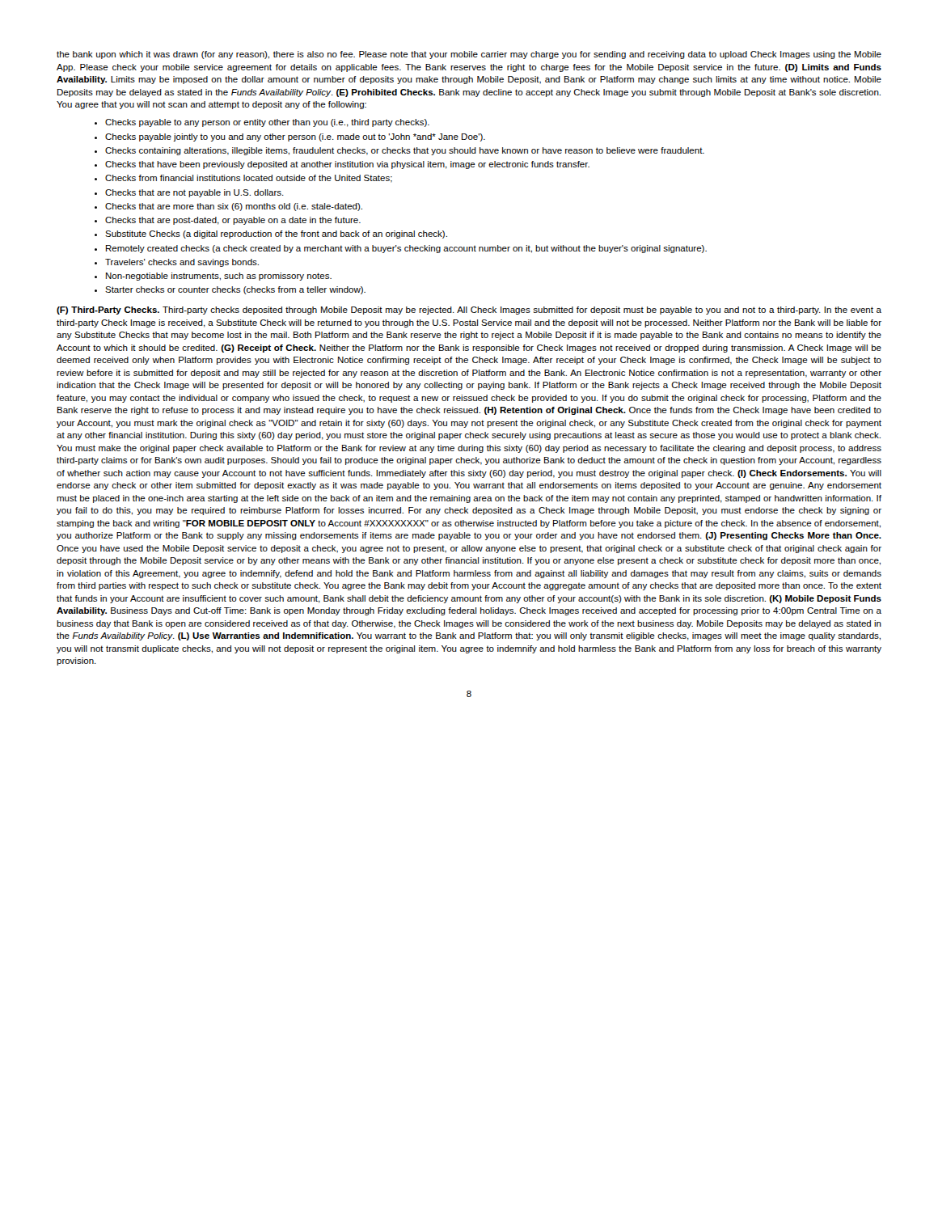the bank upon which it was drawn (for any reason), there is also no fee. Please note that your mobile carrier may charge you for sending and receiving data to upload Check Images using the Mobile App. Please check your mobile service agreement for details on applicable fees. The Bank reserves the right to charge fees for the Mobile Deposit service in the future. (D) Limits and Funds Availability. Limits may be imposed on the dollar amount or number of deposits you make through Mobile Deposit, and Bank or Platform may change such limits at any time without notice. Mobile Deposits may be delayed as stated in the Funds Availability Policy. (E) Prohibited Checks. Bank may decline to accept any Check Image you submit through Mobile Deposit at Bank's sole discretion. You agree that you will not scan and attempt to deposit any of the following:
Checks payable to any person or entity other than you (i.e., third party checks).
Checks payable jointly to you and any other person (i.e. made out to 'John *and* Jane Doe').
Checks containing alterations, illegible items, fraudulent checks, or checks that you should have known or have reason to believe were fraudulent.
Checks that have been previously deposited at another institution via physical item, image or electronic funds transfer.
Checks from financial institutions located outside of the United States;
Checks that are not payable in U.S. dollars.
Checks that are more than six (6) months old (i.e. stale-dated).
Checks that are post-dated, or payable on a date in the future.
Substitute Checks (a digital reproduction of the front and back of an original check).
Remotely created checks (a check created by a merchant with a buyer's checking account number on it, but without the buyer's original signature).
Travelers' checks and savings bonds.
Non-negotiable instruments, such as promissory notes.
Starter checks or counter checks (checks from a teller window).
(F) Third-Party Checks. Third-party checks deposited through Mobile Deposit may be rejected. All Check Images submitted for deposit must be payable to you and not to a third-party. In the event a third-party Check Image is received, a Substitute Check will be returned to you through the U.S. Postal Service mail and the deposit will not be processed. Neither Platform nor the Bank will be liable for any Substitute Checks that may become lost in the mail. Both Platform and the Bank reserve the right to reject a Mobile Deposit if it is made payable to the Bank and contains no means to identify the Account to which it should be credited. (G) Receipt of Check. Neither the Platform nor the Bank is responsible for Check Images not received or dropped during transmission. A Check Image will be deemed received only when Platform provides you with Electronic Notice confirming receipt of the Check Image. After receipt of your Check Image is confirmed, the Check Image will be subject to review before it is submitted for deposit and may still be rejected for any reason at the discretion of Platform and the Bank. An Electronic Notice confirmation is not a representation, warranty or other indication that the Check Image will be presented for deposit or will be honored by any collecting or paying bank. If Platform or the Bank rejects a Check Image received through the Mobile Deposit feature, you may contact the individual or company who issued the check, to request a new or reissued check be provided to you. If you do submit the original check for processing, Platform and the Bank reserve the right to refuse to process it and may instead require you to have the check reissued. (H) Retention of Original Check. Once the funds from the Check Image have been credited to your Account, you must mark the original check as "VOID" and retain it for sixty (60) days. You may not present the original check, or any Substitute Check created from the original check for payment at any other financial institution. During this sixty (60) day period, you must store the original paper check securely using precautions at least as secure as those you would use to protect a blank check. You must make the original paper check available to Platform or the Bank for review at any time during this sixty (60) day period as necessary to facilitate the clearing and deposit process, to address third-party claims or for Bank's own audit purposes. Should you fail to produce the original paper check, you authorize Bank to deduct the amount of the check in question from your Account, regardless of whether such action may cause your Account to not have sufficient funds. Immediately after this sixty (60) day period, you must destroy the original paper check. (I) Check Endorsements. You will endorse any check or other item submitted for deposit exactly as it was made payable to you. You warrant that all endorsements on items deposited to your Account are genuine. Any endorsement must be placed in the one-inch area starting at the left side on the back of an item and the remaining area on the back of the item may not contain any preprinted, stamped or handwritten information. If you fail to do this, you may be required to reimburse Platform for losses incurred. For any check deposited as a Check Image through Mobile Deposit, you must endorse the check by signing or stamping the back and writing "FOR MOBILE DEPOSIT ONLY to Account #XXXXXXXXX" or as otherwise instructed by Platform before you take a picture of the check. In the absence of endorsement, you authorize Platform or the Bank to supply any missing endorsements if items are made payable to you or your order and you have not endorsed them. (J) Presenting Checks More than Once. Once you have used the Mobile Deposit service to deposit a check, you agree not to present, or allow anyone else to present, that original check or a substitute check of that original check again for deposit through the Mobile Deposit service or by any other means with the Bank or any other financial institution. If you or anyone else present a check or substitute check for deposit more than once, in violation of this Agreement, you agree to indemnify, defend and hold the Bank and Platform harmless from and against all liability and damages that may result from any claims, suits or demands from third parties with respect to such check or substitute check. You agree the Bank may debit from your Account the aggregate amount of any checks that are deposited more than once. To the extent that funds in your Account are insufficient to cover such amount, Bank shall debit the deficiency amount from any other of your account(s) with the Bank in its sole discretion. (K) Mobile Deposit Funds Availability. Business Days and Cut-off Time: Bank is open Monday through Friday excluding federal holidays. Check Images received and accepted for processing prior to 4:00pm Central Time on a business day that Bank is open are considered received as of that day. Otherwise, the Check Images will be considered the work of the next business day. Mobile Deposits may be delayed as stated in the Funds Availability Policy. (L) Use Warranties and Indemnification. You warrant to the Bank and Platform that: you will only transmit eligible checks, images will meet the image quality standards, you will not transmit duplicate checks, and you will not deposit or represent the original item. You agree to indemnify and hold harmless the Bank and Platform from any loss for breach of this warranty provision.
8